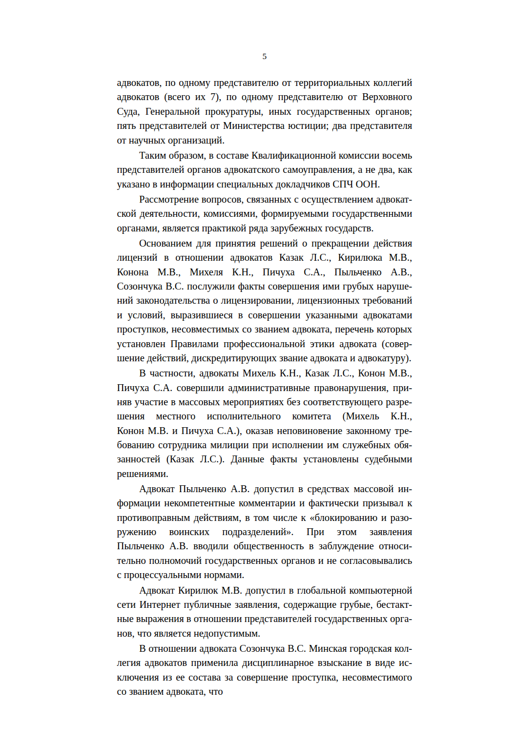5
адвокатов, по одному представителю от территориальных коллегий адвокатов (всего их 7), по одному представителю от Верховного Суда, Генеральной прокуратуры, иных государственных органов; пять представителей от Министерства юстиции; два представителя от научных организаций.
Таким образом, в составе Квалификационной комиссии восемь представителей органов адвокатского самоуправления, а не два, как указано в информации специальных докладчиков СПЧ ООН.
Рассмотрение вопросов, связанных с осуществлением адвокатской деятельности, комиссиями, формируемыми государственными органами, является практикой ряда зарубежных государств.
Основанием для принятия решений о прекращении действия лицензий в отношении адвокатов Казак Л.С., Кирилюка М.В., Конона М.В., Михеля К.Н., Пичуха С.А., Пыльченко А.В., Созончука В.С. послужили факты совершения ими грубых нарушений законодательства о лицензировании, лицензионных требований и условий, выразившиеся в совершении указанными адвокатами проступков, несовместимых со званием адвоката, перечень которых установлен Правилами профессиональной этики адвоката (совершение действий, дискредитирующих звание адвоката и адвокатуру).
В частности, адвокаты Михель К.Н., Казак Л.С., Конон М.В., Пичуха С.А. совершили административные правонарушения, приняв участие в массовых мероприятиях без соответствующего разрешения местного исполнительного комитета (Михель К.Н., Конон М.В. и Пичуха С.А.), оказав неповиновение законному требованию сотрудника милиции при исполнении им служебных обязанностей (Казак Л.С.). Данные факты установлены судебными решениями.
Адвокат Пыльченко А.В. допустил в средствах массовой информации некомпетентные комментарии и фактически призывал к противоправным действиям, в том числе к «блокированию и разоружению воинских подразделений». При этом заявления Пыльченко А.В. вводили общественность в заблуждение относительно полномочий государственных органов и не согласовывались с процессуальными нормами.
Адвокат Кирилюк М.В. допустил в глобальной компьютерной сети Интернет публичные заявления, содержащие грубые, бестактные выражения в отношении представителей государственных органов, что является недопустимым.
В отношении адвоката Созончука В.С. Минская городская коллегия адвокатов применила дисциплинарное взыскание в виде исключения из ее состава за совершение проступка, несовместимого со званием адвоката, что